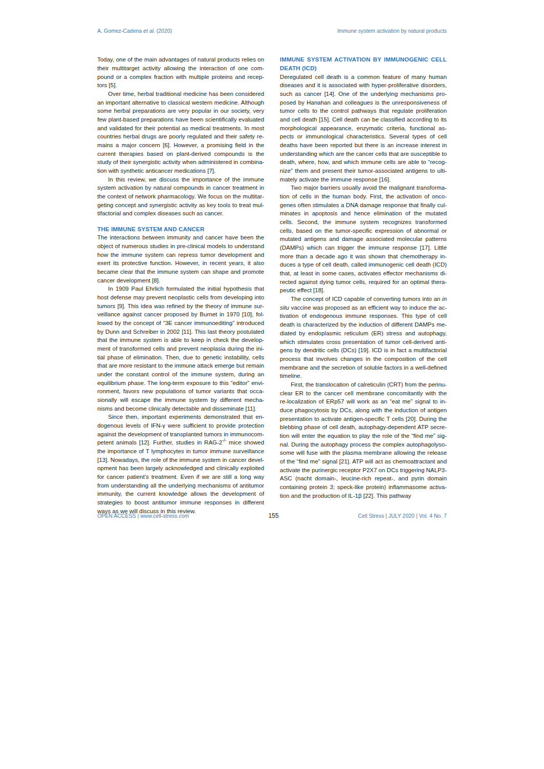A. Gomez-Cadena et al. (2020)
Immune system activation by natural products
Today, one of the main advantages of natural products relies on their multitarget activity allowing the interaction of one compound or a complex fraction with multiple proteins and receptors [5].
Over time, herbal traditional medicine has been considered an important alternative to classical western medicine. Although some herbal preparations are very popular in our society, very few plant-based preparations have been scientifically evaluated and validated for their potential as medical treatments. In most countries herbal drugs are poorly regulated and their safety remains a major concern [6]. However, a promising field in the current therapies based on plant-derived compounds is the study of their synergistic activity when administered in combination with synthetic anticancer medications [7].
In this review, we discuss the importance of the immune system activation by natural compounds in cancer treatment in the context of network pharmacology. We focus on the multitargeting concept and synergistic activity as key tools to treat multifactorial and complex diseases such as cancer.
The immune system and cancer
The interactions between immunity and cancer have been the object of numerous studies in pre-clinical models to understand how the immune system can repress tumor development and exert its protective function. However, in recent years, it also became clear that the immune system can shape and promote cancer development [8].
In 1909 Paul Ehrlich formulated the initial hypothesis that host defense may prevent neoplastic cells from developing into tumors [9]. This idea was refined by the theory of immune surveillance against cancer proposed by Burnet in 1970 [10], followed by the concept of “3E cancer immunoediting” introduced by Dunn and Schreiber in 2002 [11]. This last theory postulated that the immune system is able to keep in check the development of transformed cells and prevent neoplasia during the initial phase of elimination. Then, due to genetic instability, cells that are more resistant to the immune attack emerge but remain under the constant control of the immune system, during an equilibrium phase. The long-term exposure to this “editor” environment, favors new populations of tumor variants that occasionally will escape the immune system by different mechanisms and become clinically detectable and disseminate [11].
Since then, important experiments demonstrated that endogenous levels of IFN-γ were sufficient to provide protection against the development of transplanted tumors in immunocompetent animals [12]. Further, studies in RAG-2-/- mice showed the importance of T lymphocytes in tumor immune surveillance [13]. Nowadays, the role of the immune system in cancer development has been largely acknowledged and clinically exploited for cancer patient’s treatment. Even if we are still a long way from understanding all the underlying mechanisms of antitumor immunity, the current knowledge allows the development of strategies to boost antitumor immune responses in different ways as we will discuss in this review.
Immune system activation by immunogenic cell death (ICD)
Deregulated cell death is a common feature of many human diseases and it is associated with hyper-proliferative disorders, such as cancer [14]. One of the underlying mechanisms proposed by Hanahan and colleagues is the unresponsiveness of tumor cells to the control pathways that regulate proliferation and cell death [15]. Cell death can be classified according to its morphological appearance, enzymatic criteria, functional aspects or immunological characteristics. Several types of cell deaths have been reported but there is an increase interest in understanding which are the cancer cells that are susceptible to death, where, how, and which immune cells are able to “recognize” them and present their tumor-associated antigens to ultimately activate the immune response [16].
Two major barriers usually avoid the malignant transformation of cells in the human body. First, the activation of oncogenes often stimulates a DNA damage response that finally culminates in apoptosis and hence elimination of the mutated cells. Second, the immune system recognizes transformed cells, based on the tumor-specific expression of abnormal or mutated antigens and damage associated molecular patterns (DAMPs) which can trigger the immune response [17]. Little more than a decade ago it was shown that chemotherapy induces a type of cell death, called immunogenic cell death (ICD) that, at least in some cases, activates effector mechanisms directed against dying tumor cells, required for an optimal therapeutic effect [18].
The concept of ICD capable of converting tumors into an in situ vaccine was proposed as an efficient way to induce the activation of endogenous immune responses. This type of cell death is characterized by the induction of different DAMPs mediated by endoplasmic reticulum (ER) stress and autophagy, which stimulates cross presentation of tumor cell-derived antigens by dendritic cells (DCs) [19]. ICD is in fact a multifactorial process that involves changes in the composition of the cell membrane and the secretion of soluble factors in a well-defined timeline.
First, the translocation of calreticulin (CRT) from the perinuclear ER to the cancer cell membrane concomitantly with the re-localization of ERp57 will work as an “eat me” signal to induce phagocytosis by DCs, along with the induction of antigen presentation to activate antigen-specific T cells [20]. During the blebbing phase of cell death, autophagy-dependent ATP secretion will enter the equation to play the role of the “find me” signal. During the autophagy process the complex autophagolysosome will fuse with the plasma membrane allowing the release of the “find me” signal [21]. ATP will act as chemoattractant and activate the purinergic receptor P2X7 on DCs triggering NALP3-ASC (nacht domain-, leucine-rich repeat-, and pyrin domain containing protein 3; speck-like protein) inflammasome activation and the production of IL-1β [22]. This pathway
OPEN ACCESS | www.cell-stress.com
155
Cell Stress | JULY 2020 | Vol. 4 No. 7